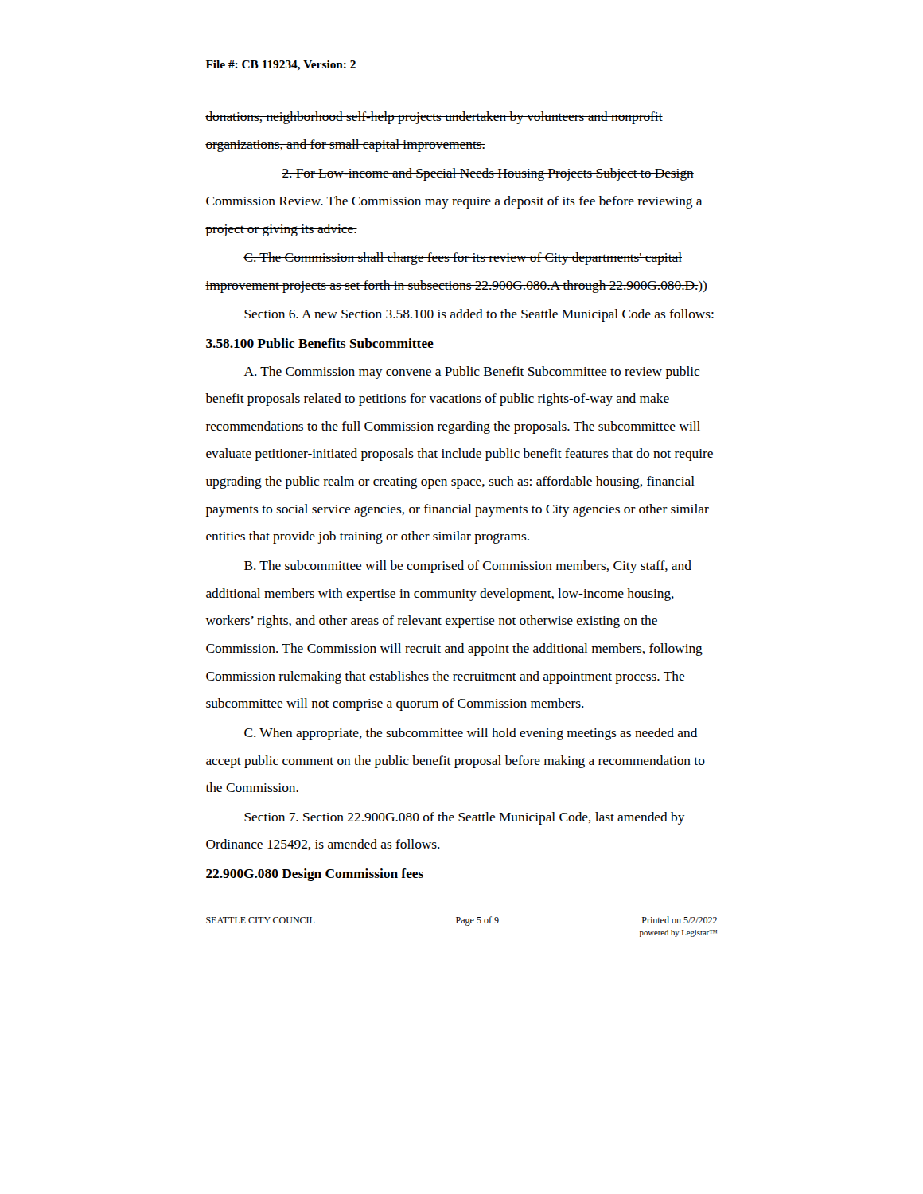File #: CB 119234, Version: 2
donations, neighborhood self-help projects undertaken by volunteers and nonprofit organizations, and for small capital improvements.
2. For Low-income and Special Needs Housing Projects Subject to Design Commission Review. The Commission may require a deposit of its fee before reviewing a project or giving its advice.
C. The Commission shall charge fees for its review of City departments' capital improvement projects as set forth in subsections 22.900G.080.A through 22.900G.080.D.))
Section 6. A new Section 3.58.100 is added to the Seattle Municipal Code as follows:
3.58.100 Public Benefits Subcommittee
A. The Commission may convene a Public Benefit Subcommittee to review public benefit proposals related to petitions for vacations of public rights-of-way and make recommendations to the full Commission regarding the proposals. The subcommittee will evaluate petitioner-initiated proposals that include public benefit features that do not require upgrading the public realm or creating open space, such as: affordable housing, financial payments to social service agencies, or financial payments to City agencies or other similar entities that provide job training or other similar programs.
B. The subcommittee will be comprised of Commission members, City staff, and additional members with expertise in community development, low-income housing, workers’ rights, and other areas of relevant expertise not otherwise existing on the Commission. The Commission will recruit and appoint the additional members, following Commission rulemaking that establishes the recruitment and appointment process. The subcommittee will not comprise a quorum of Commission members.
C. When appropriate, the subcommittee will hold evening meetings as needed and accept public comment on the public benefit proposal before making a recommendation to the Commission.
Section 7. Section 22.900G.080 of the Seattle Municipal Code, last amended by Ordinance 125492, is amended as follows.
22.900G.080 Design Commission fees
SEATTLE CITY COUNCIL
Page 5 of 9
Printed on 5/2/2022 powered by Legistar™